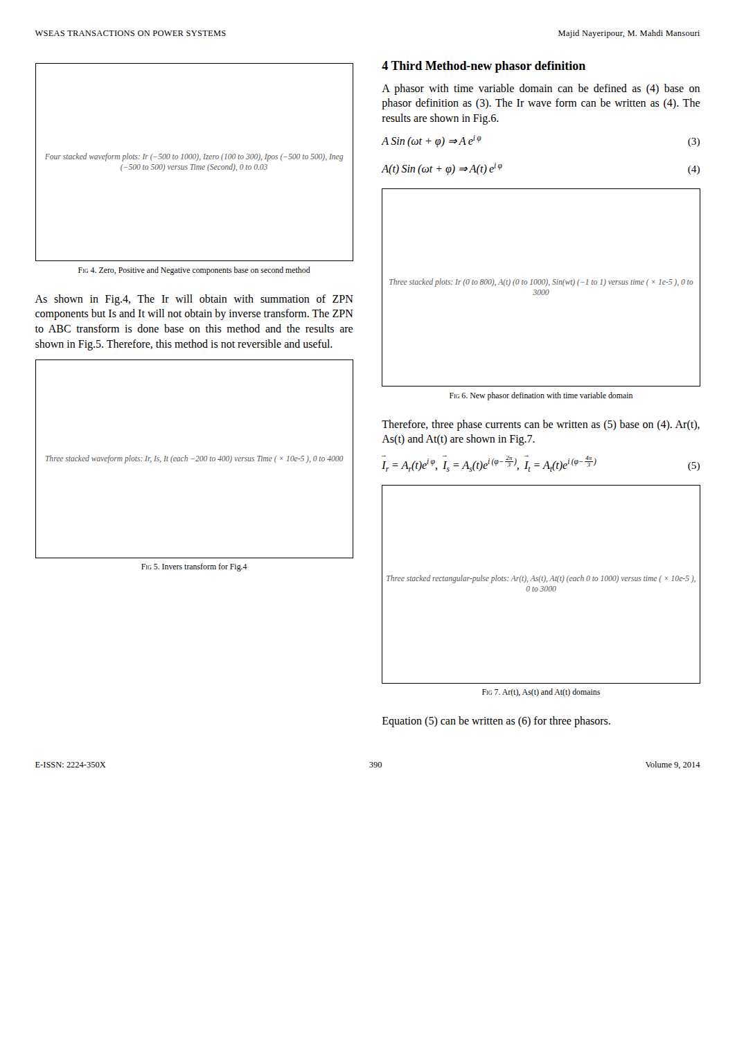WSEAS TRANSACTIONS on POWER SYSTEMS
Majid Nayeripour, M. Mahdi Mansouri
Four stacked waveform plots: Ir (−500 to 1000), Izero (100 to 300), Ipos (−500 to 500), Ineg (−500 to 500) versus Time (Second), 0 to 0.03
Fig 4. Zero, Positive and Negative components base on second method
As shown in Fig.4, The Ir will obtain with summation of ZPN components but Is and It will not obtain by inverse transform. The ZPN to ABC transform is done base on this method and the results are shown in Fig.5. Therefore, this method is not reversible and useful.
Three stacked waveform plots: Ir, Is, It (each −200 to 400) versus Time ( × 10e-5 ), 0 to 4000
Fig 5. Invers transform for Fig.4
4 Third Method-new phasor definition
A phasor with time variable domain can be defined as (4) base on phasor definition as (3). The Ir wave form can be written as (4). The results are shown in Fig.6.
A Sin (ωt + φ) ⇒ A ei φ
(3)
A(t) Sin (ωt + φ) ⇒ A(t) ei φ
(4)
Three stacked plots: Ir (0 to 800), A(t) (0 to 1000), Sin(wt) (−1 to 1) versus time ( × 1e-5 ), 0 to 3000
Fig 6. New phasor defination with time variable domain
Therefore, three phase currents can be written as (5) base on (4). Ar(t), As(t) and At(t) are shown in Fig.7.
Ir = Ar(t)ei φ,  Is = As(t)ei (φ−2π 3),  It = At(t)ei (φ−4π 3)
(5)
Three stacked rectangular-pulse plots: Ar(t), As(t), At(t) (each 0 to 1000) versus time ( × 10e-5 ), 0 to 3000
Fig 7. Ar(t), As(t) and At(t) domains
Equation (5) can be written as (6) for three phasors.
E-ISSN: 2224-350X
390
Volume 9, 2014